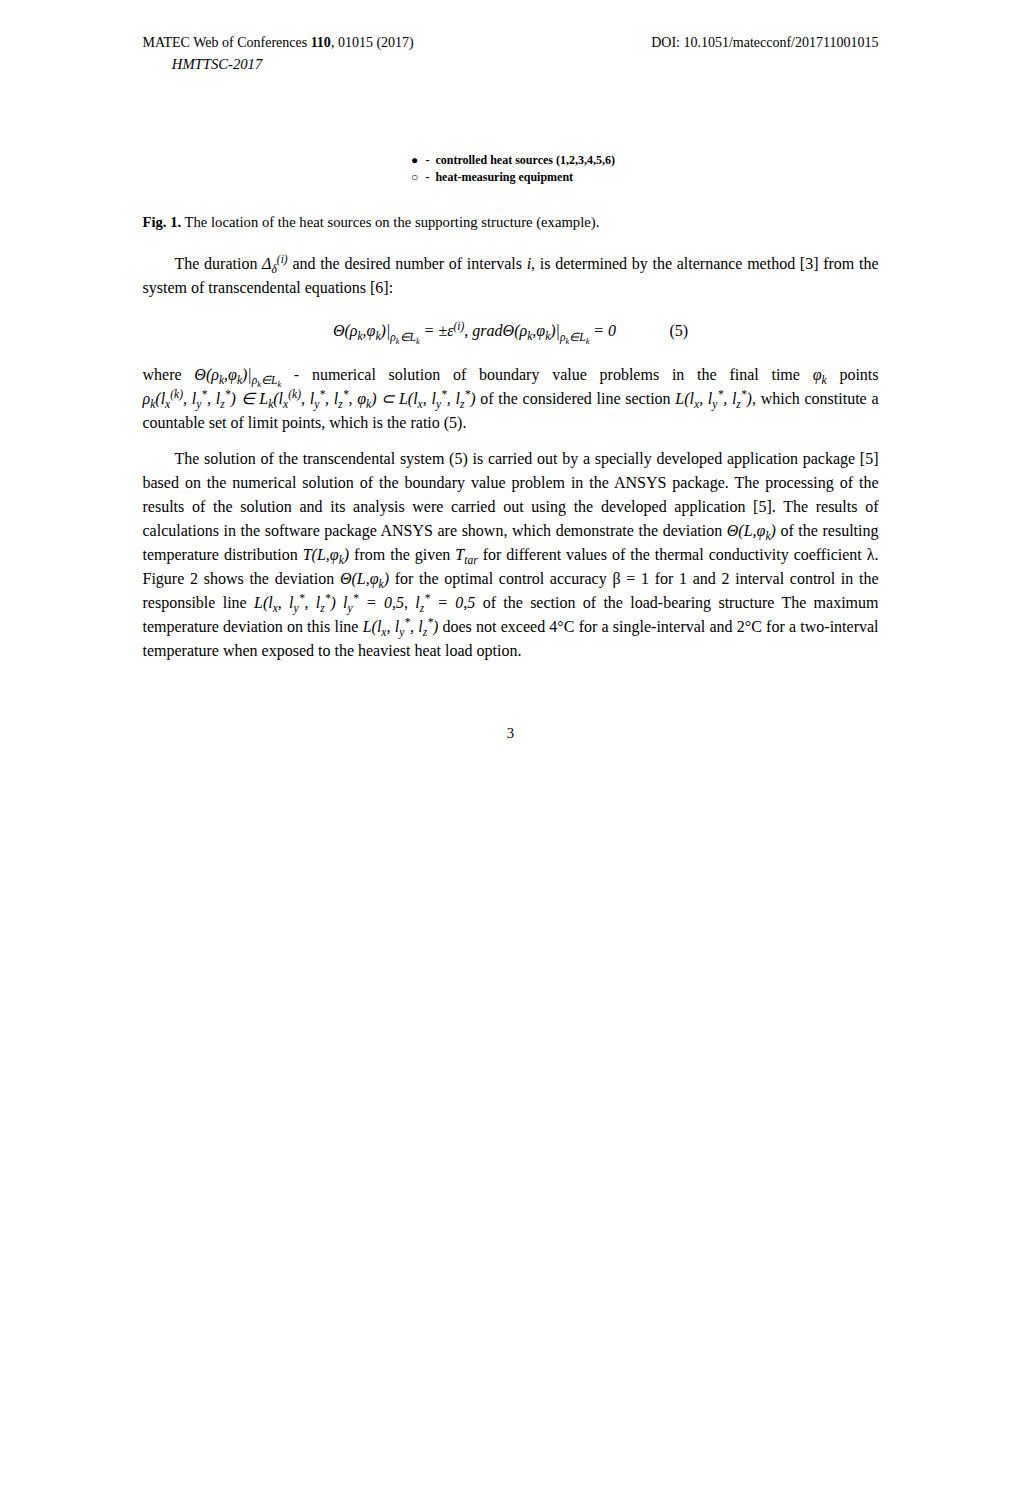MATEC Web of Conferences 110, 01015 (2017) DOI: 10.1051/matecconf/201711001015
HMTTSC-2017
●- controlled heat sources (1,2,3,4,5,6)
○- heat-measuring equipment
Fig. 1. The location of the heat sources on the supporting structure (example).
The duration Δδ(i) and the desired number of intervals i, is determined by the alternance method [3] from the system of transcendental equations [6]:
Θ(ρk,φk)|ρk∈Lk = ±ε(i), gradΘ(ρk,φk)|ρk∈Lk = 0
(5)
where Θ(ρk,φk)|ρk∈Lk - numerical solution of boundary value problems in the final time φk points ρk(lx(k), ly*, lz*) ∈ Lk(lx(k), ly*, lz*, φk) ⊂ L(lx, ly*, lz*) of the considered line section L(lx, ly*, lz*), which constitute a countable set of limit points, which is the ratio (5).
The solution of the transcendental system (5) is carried out by a specially developed application package [5] based on the numerical solution of the boundary value problem in the ANSYS package. The processing of the results of the solution and its analysis were carried out using the developed application [5]. The results of calculations in the software package ANSYS are shown, which demonstrate the deviation Θ(L,φk) of the resulting temperature distribution T(L,φk) from the given Ttar for different values of the thermal conductivity coefficient λ. Figure 2 shows the deviation Θ(L,φk) for the optimal control accuracy β = 1 for 1 and 2 interval control in the responsible line L(lx, ly*, lz*) ly* = 0,5, lz* = 0,5 of the section of the load-bearing structure The maximum temperature deviation on this line L(lx, ly*, lz*) does not exceed 4°C for a single-interval and 2°C for a two-interval temperature when exposed to the heaviest heat load option.
3